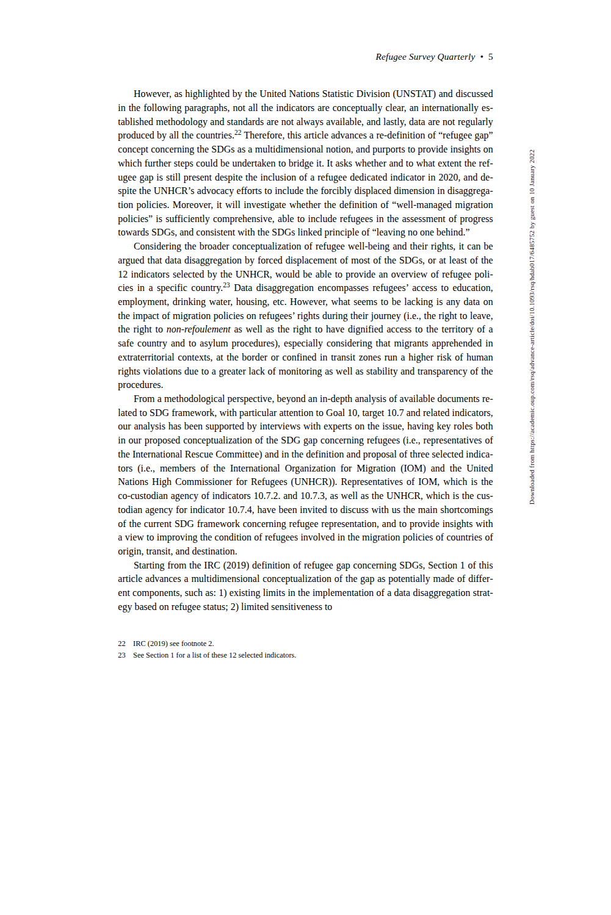Downloaded from https://academic.oup.com/rsq/advance-article/doi/10.1093/rsq/hdab017/6485752 by guest on 10 January 2022
Refugee Survey Quarterly • 5
However, as highlighted by the United Nations Statistic Division (UNSTAT) and discussed in the following paragraphs, not all the indicators are conceptually clear, an internationally established methodology and standards are not always available, and lastly, data are not regularly produced by all the countries.22 Therefore, this article advances a re-definition of “refugee gap” concept concerning the SDGs as a multidimensional notion, and purports to provide insights on which further steps could be undertaken to bridge it. It asks whether and to what extent the refugee gap is still present despite the inclusion of a refugee dedicated indicator in 2020, and despite the UNHCR’s advocacy efforts to include the forcibly displaced dimension in disaggregation policies. Moreover, it will investigate whether the definition of “well-managed migration policies” is sufficiently comprehensive, able to include refugees in the assessment of progress towards SDGs, and consistent with the SDGs linked principle of “leaving no one behind.”
Considering the broader conceptualization of refugee well-being and their rights, it can be argued that data disaggregation by forced displacement of most of the SDGs, or at least of the 12 indicators selected by the UNHCR, would be able to provide an overview of refugee policies in a specific country.23 Data disaggregation encompasses refugees’ access to education, employment, drinking water, housing, etc. However, what seems to be lacking is any data on the impact of migration policies on refugees’ rights during their journey (i.e., the right to leave, the right to non-refoulement as well as the right to have dignified access to the territory of a safe country and to asylum procedures), especially considering that migrants apprehended in extraterritorial contexts, at the border or confined in transit zones run a higher risk of human rights violations due to a greater lack of monitoring as well as stability and transparency of the procedures.
From a methodological perspective, beyond an in-depth analysis of available documents related to SDG framework, with particular attention to Goal 10, target 10.7 and related indicators, our analysis has been supported by interviews with experts on the issue, having key roles both in our proposed conceptualization of the SDG gap concerning refugees (i.e., representatives of the International Rescue Committee) and in the definition and proposal of three selected indicators (i.e., members of the International Organization for Migration (IOM) and the United Nations High Commissioner for Refugees (UNHCR)). Representatives of IOM, which is the co-custodian agency of indicators 10.7.2. and 10.7.3, as well as the UNHCR, which is the custodian agency for indicator 10.7.4, have been invited to discuss with us the main shortcomings of the current SDG framework concerning refugee representation, and to provide insights with a view to improving the condition of refugees involved in the migration policies of countries of origin, transit, and destination.
Starting from the IRC (2019) definition of refugee gap concerning SDGs, Section 1 of this article advances a multidimensional conceptualization of the gap as potentially made of different components, such as: 1) existing limits in the implementation of a data disaggregation strategy based on refugee status; 2) limited sensitiveness to
22 IRC (2019) see footnote 2.
23 See Section 1 for a list of these 12 selected indicators.